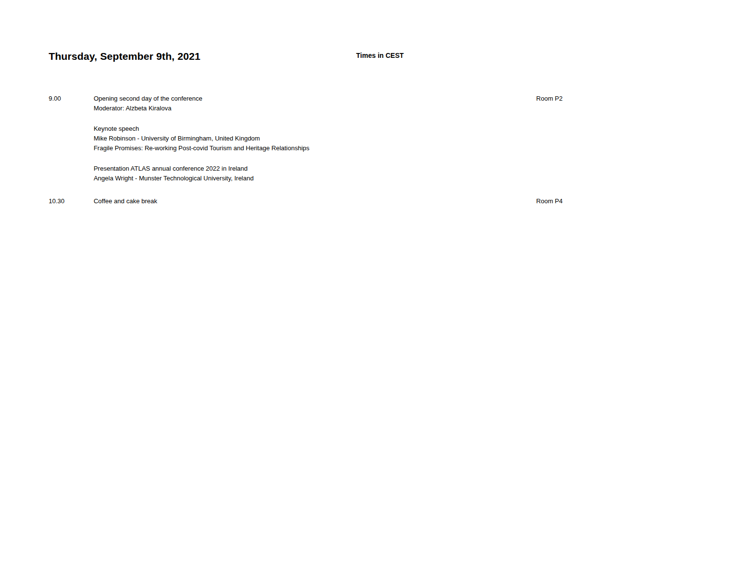Thursday, September 9th, 2021
Times in CEST
| 9.00 | Opening second day of the conference Moderator: Alzbeta Kiralova | Room P2 |
| | Keynote speech Mike Robinson - University of Birmingham, United Kingdom Fragile Promises: Re-working Post-covid Tourism and Heritage Relationships | |
| | Presentation ATLAS annual conference 2022 in Ireland Angela Wright - Munster Technological University, Ireland | |
| 10.30 | Coffee and cake break | Room P4 |